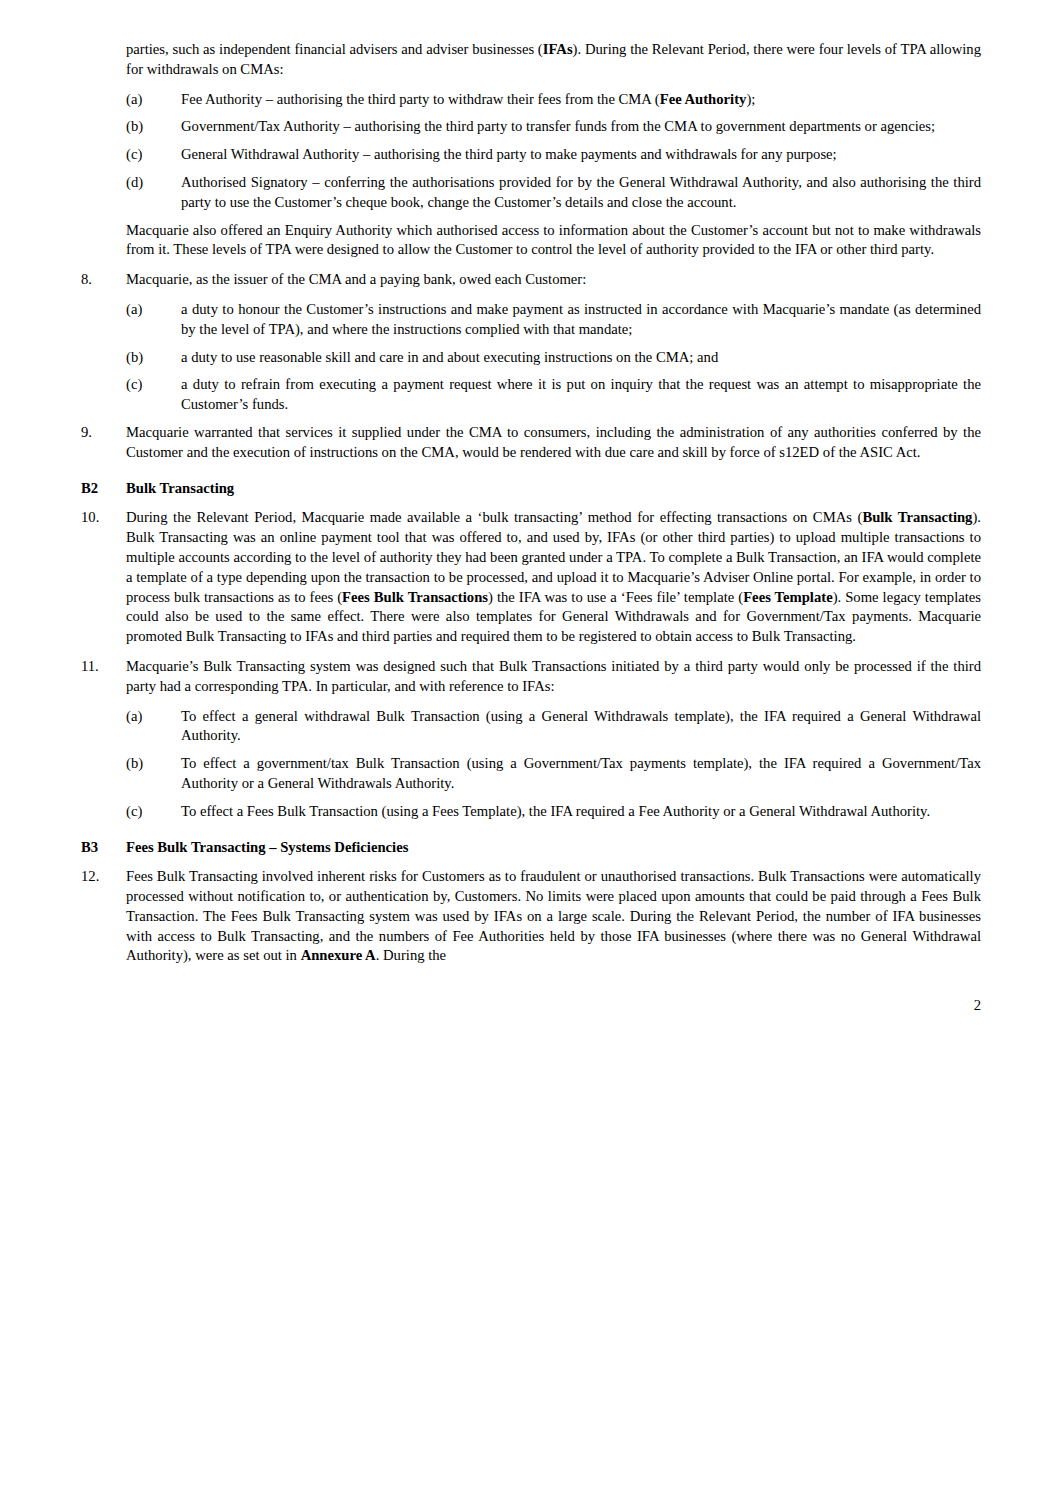parties, such as independent financial advisers and adviser businesses (IFAs). During the Relevant Period, there were four levels of TPA allowing for withdrawals on CMAs:
(a)
Fee Authority – authorising the third party to withdraw their fees from the CMA (Fee Authority);
(b)
Government/Tax Authority – authorising the third party to transfer funds from the CMA to government departments or agencies;
(c)
General Withdrawal Authority – authorising the third party to make payments and withdrawals for any purpose;
(d)
Authorised Signatory – conferring the authorisations provided for by the General Withdrawal Authority, and also authorising the third party to use the Customer’s cheque book, change the Customer’s details and close the account.
Macquarie also offered an Enquiry Authority which authorised access to information about the Customer’s account but not to make withdrawals from it. These levels of TPA were designed to allow the Customer to control the level of authority provided to the IFA or other third party.
8.
Macquarie, as the issuer of the CMA and a paying bank, owed each Customer:
(a)
a duty to honour the Customer’s instructions and make payment as instructed in accordance with Macquarie’s mandate (as determined by the level of TPA), and where the instructions complied with that mandate;
(b)
a duty to use reasonable skill and care in and about executing instructions on the CMA; and
(c)
a duty to refrain from executing a payment request where it is put on inquiry that the request was an attempt to misappropriate the Customer’s funds.
9.
Macquarie warranted that services it supplied under the CMA to consumers, including the administration of any authorities conferred by the Customer and the execution of instructions on the CMA, would be rendered with due care and skill by force of s12ED of the ASIC Act.
B2 Bulk Transacting
10.
During the Relevant Period, Macquarie made available a ‘bulk transacting’ method for effecting transactions on CMAs (Bulk Transacting). Bulk Transacting was an online payment tool that was offered to, and used by, IFAs (or other third parties) to upload multiple transactions to multiple accounts according to the level of authority they had been granted under a TPA. To complete a Bulk Transaction, an IFA would complete a template of a type depending upon the transaction to be processed, and upload it to Macquarie’s Adviser Online portal. For example, in order to process bulk transactions as to fees (Fees Bulk Transactions) the IFA was to use a ‘Fees file’ template (Fees Template). Some legacy templates could also be used to the same effect. There were also templates for General Withdrawals and for Government/Tax payments. Macquarie promoted Bulk Transacting to IFAs and third parties and required them to be registered to obtain access to Bulk Transacting.
11.
Macquarie’s Bulk Transacting system was designed such that Bulk Transactions initiated by a third party would only be processed if the third party had a corresponding TPA. In particular, and with reference to IFAs:
(a)
To effect a general withdrawal Bulk Transaction (using a General Withdrawals template), the IFA required a General Withdrawal Authority.
(b)
To effect a government/tax Bulk Transaction (using a Government/Tax payments template), the IFA required a Government/Tax Authority or a General Withdrawals Authority.
(c)
To effect a Fees Bulk Transaction (using a Fees Template), the IFA required a Fee Authority or a General Withdrawal Authority.
B3 Fees Bulk Transacting – Systems Deficiencies
12.
Fees Bulk Transacting involved inherent risks for Customers as to fraudulent or unauthorised transactions. Bulk Transactions were automatically processed without notification to, or authentication by, Customers. No limits were placed upon amounts that could be paid through a Fees Bulk Transaction. The Fees Bulk Transacting system was used by IFAs on a large scale. During the Relevant Period, the number of IFA businesses with access to Bulk Transacting, and the numbers of Fee Authorities held by those IFA businesses (where there was no General Withdrawal Authority), were as set out in Annexure A. During the
2